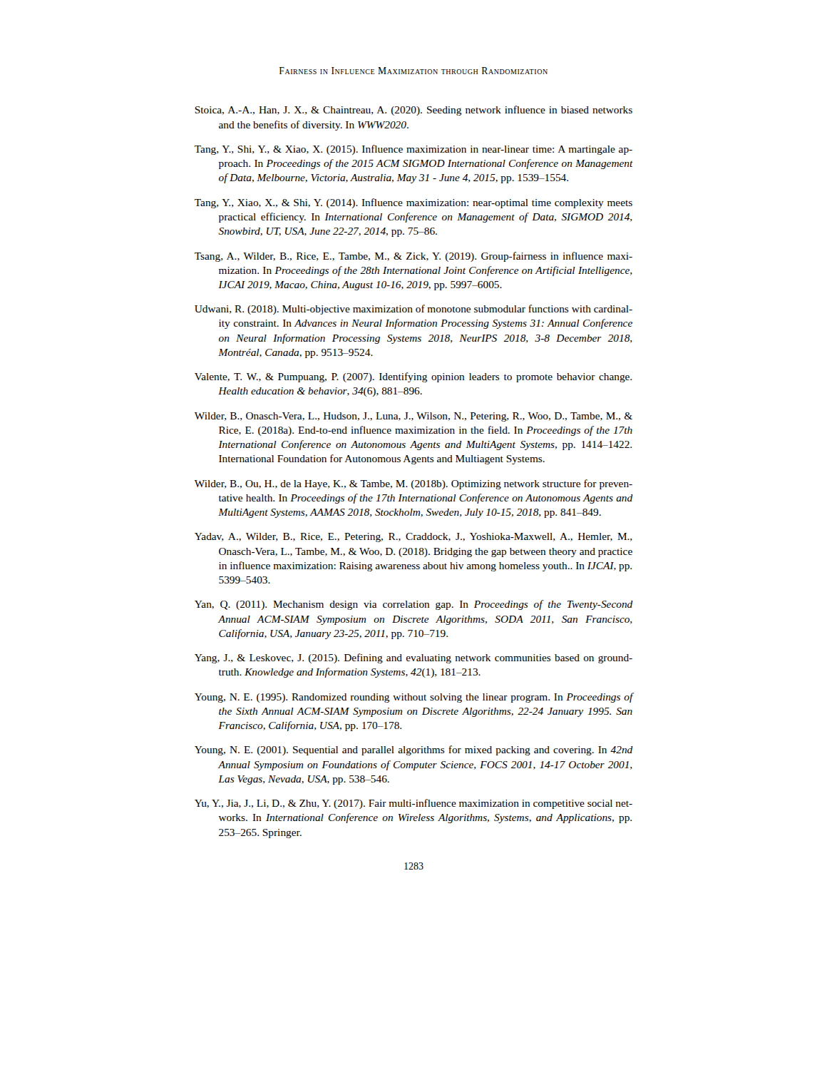Fairness in Influence Maximization through Randomization
Stoica, A.-A., Han, J. X., & Chaintreau, A. (2020). Seeding network influence in biased networks and the benefits of diversity. In WWW2020.
Tang, Y., Shi, Y., & Xiao, X. (2015). Influence maximization in near-linear time: A martingale approach. In Proceedings of the 2015 ACM SIGMOD International Conference on Management of Data, Melbourne, Victoria, Australia, May 31 - June 4, 2015, pp. 1539–1554.
Tang, Y., Xiao, X., & Shi, Y. (2014). Influence maximization: near-optimal time complexity meets practical efficiency. In International Conference on Management of Data, SIGMOD 2014, Snowbird, UT, USA, June 22-27, 2014, pp. 75–86.
Tsang, A., Wilder, B., Rice, E., Tambe, M., & Zick, Y. (2019). Group-fairness in influence maximization. In Proceedings of the 28th International Joint Conference on Artificial Intelligence, IJCAI 2019, Macao, China, August 10-16, 2019, pp. 5997–6005.
Udwani, R. (2018). Multi-objective maximization of monotone submodular functions with cardinality constraint. In Advances in Neural Information Processing Systems 31: Annual Conference on Neural Information Processing Systems 2018, NeurIPS 2018, 3-8 December 2018, Montréal, Canada, pp. 9513–9524.
Valente, T. W., & Pumpuang, P. (2007). Identifying opinion leaders to promote behavior change. Health education & behavior, 34(6), 881–896.
Wilder, B., Onasch-Vera, L., Hudson, J., Luna, J., Wilson, N., Petering, R., Woo, D., Tambe, M., & Rice, E. (2018a). End-to-end influence maximization in the field. In Proceedings of the 17th International Conference on Autonomous Agents and MultiAgent Systems, pp. 1414–1422. International Foundation for Autonomous Agents and Multiagent Systems.
Wilder, B., Ou, H., de la Haye, K., & Tambe, M. (2018b). Optimizing network structure for preventative health. In Proceedings of the 17th International Conference on Autonomous Agents and MultiAgent Systems, AAMAS 2018, Stockholm, Sweden, July 10-15, 2018, pp. 841–849.
Yadav, A., Wilder, B., Rice, E., Petering, R., Craddock, J., Yoshioka-Maxwell, A., Hemler, M., Onasch-Vera, L., Tambe, M., & Woo, D. (2018). Bridging the gap between theory and practice in influence maximization: Raising awareness about hiv among homeless youth.. In IJCAI, pp. 5399–5403.
Yan, Q. (2011). Mechanism design via correlation gap. In Proceedings of the Twenty-Second Annual ACM-SIAM Symposium on Discrete Algorithms, SODA 2011, San Francisco, California, USA, January 23-25, 2011, pp. 710–719.
Yang, J., & Leskovec, J. (2015). Defining and evaluating network communities based on ground-truth. Knowledge and Information Systems, 42(1), 181–213.
Young, N. E. (1995). Randomized rounding without solving the linear program. In Proceedings of the Sixth Annual ACM-SIAM Symposium on Discrete Algorithms, 22-24 January 1995. San Francisco, California, USA, pp. 170–178.
Young, N. E. (2001). Sequential and parallel algorithms for mixed packing and covering. In 42nd Annual Symposium on Foundations of Computer Science, FOCS 2001, 14-17 October 2001, Las Vegas, Nevada, USA, pp. 538–546.
Yu, Y., Jia, J., Li, D., & Zhu, Y. (2017). Fair multi-influence maximization in competitive social networks. In International Conference on Wireless Algorithms, Systems, and Applications, pp. 253–265. Springer.
1283